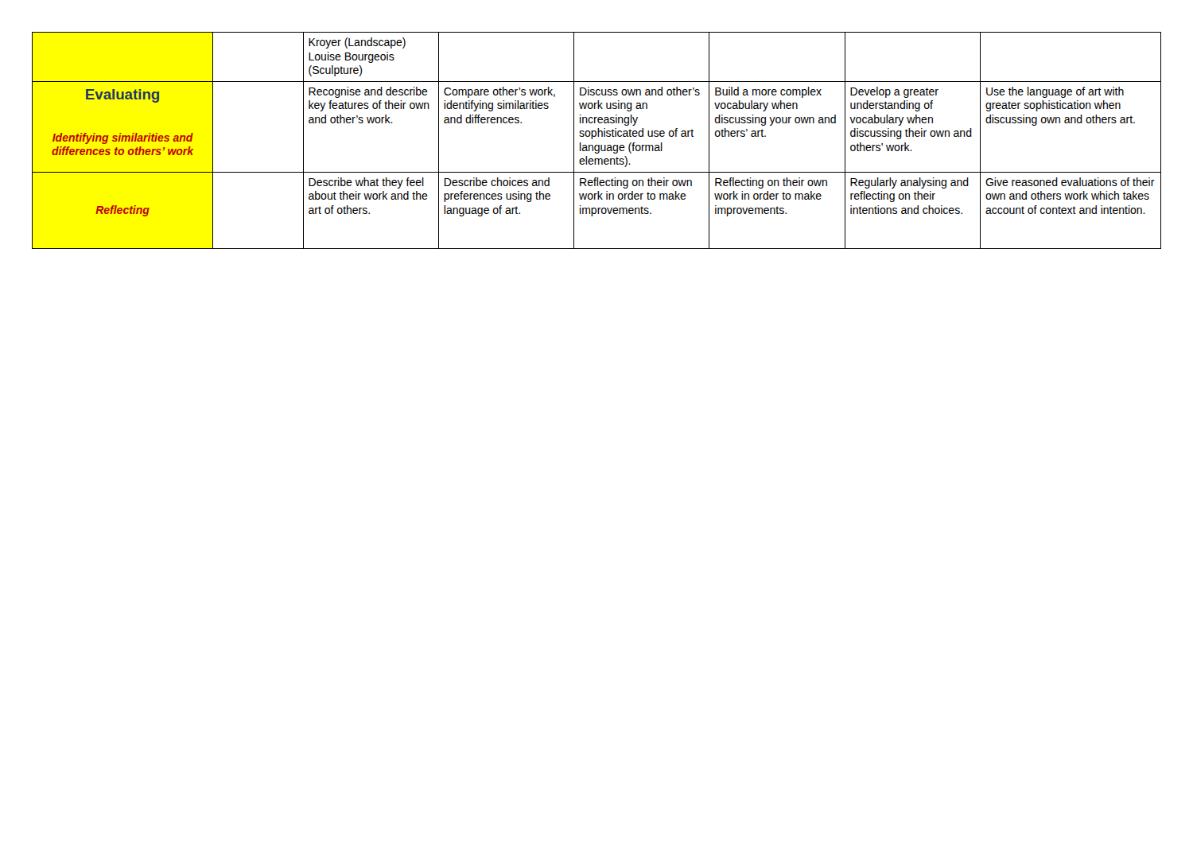| | | Kroyer (Landscape) Louise Bourgeois (Sculpture) | | | | | |
| Evaluating Identifying similarities and differences to others’ work | | Recognise and describe key features of their own and other’s work. | Compare other’s work, identifying similarities and differences. | Discuss own and other’s work using an increasingly sophisticated use of art language (formal elements). | Build a more complex vocabulary when discussing your own and others’ art. | Develop a greater understanding of vocabulary when discussing their own and others’ work. | Use the language of art with greater sophistication when discussing own and others art. |
| Reflecting | | Describe what they feel about their work and the art of others. | Describe choices and preferences using the language of art. | Reflecting on their own work in order to make improvements. | Reflecting on their own work in order to make improvements. | Regularly analysing and reflecting on their intentions and choices. | Give reasoned evaluations of their own and others work which takes account of context and intention. |